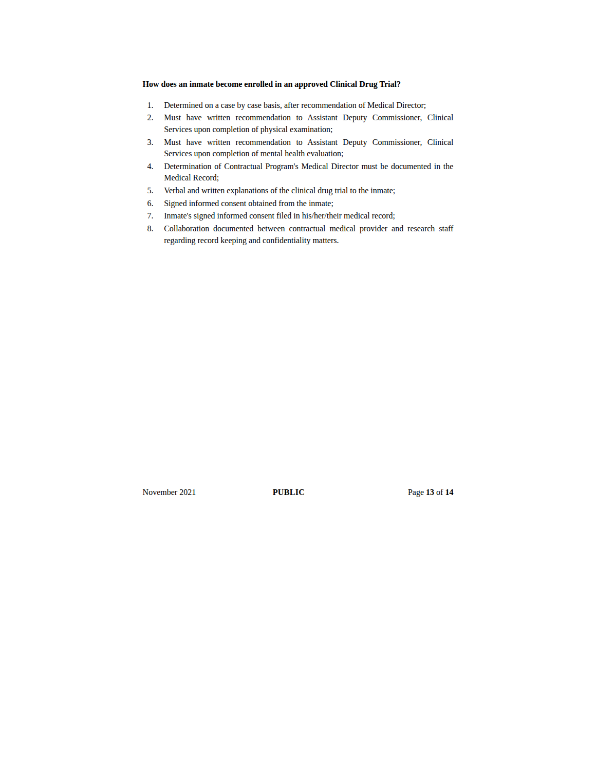How does an inmate become enrolled in an approved Clinical Drug Trial?
Determined on a case by case basis, after recommendation of Medical Director;
Must have written recommendation to Assistant Deputy Commissioner, Clinical Services upon completion of physical examination;
Must have written recommendation to Assistant Deputy Commissioner, Clinical Services upon completion of mental health evaluation;
Determination of Contractual Program's Medical Director must be documented in the Medical Record;
Verbal and written explanations of the clinical drug trial to the inmate;
Signed informed consent obtained from the inmate;
Inmate's signed informed consent filed in his/her/their medical record;
Collaboration documented between contractual medical provider and research staff regarding record keeping and confidentiality matters.
November 2021
PUBLIC
Page 13 of 14